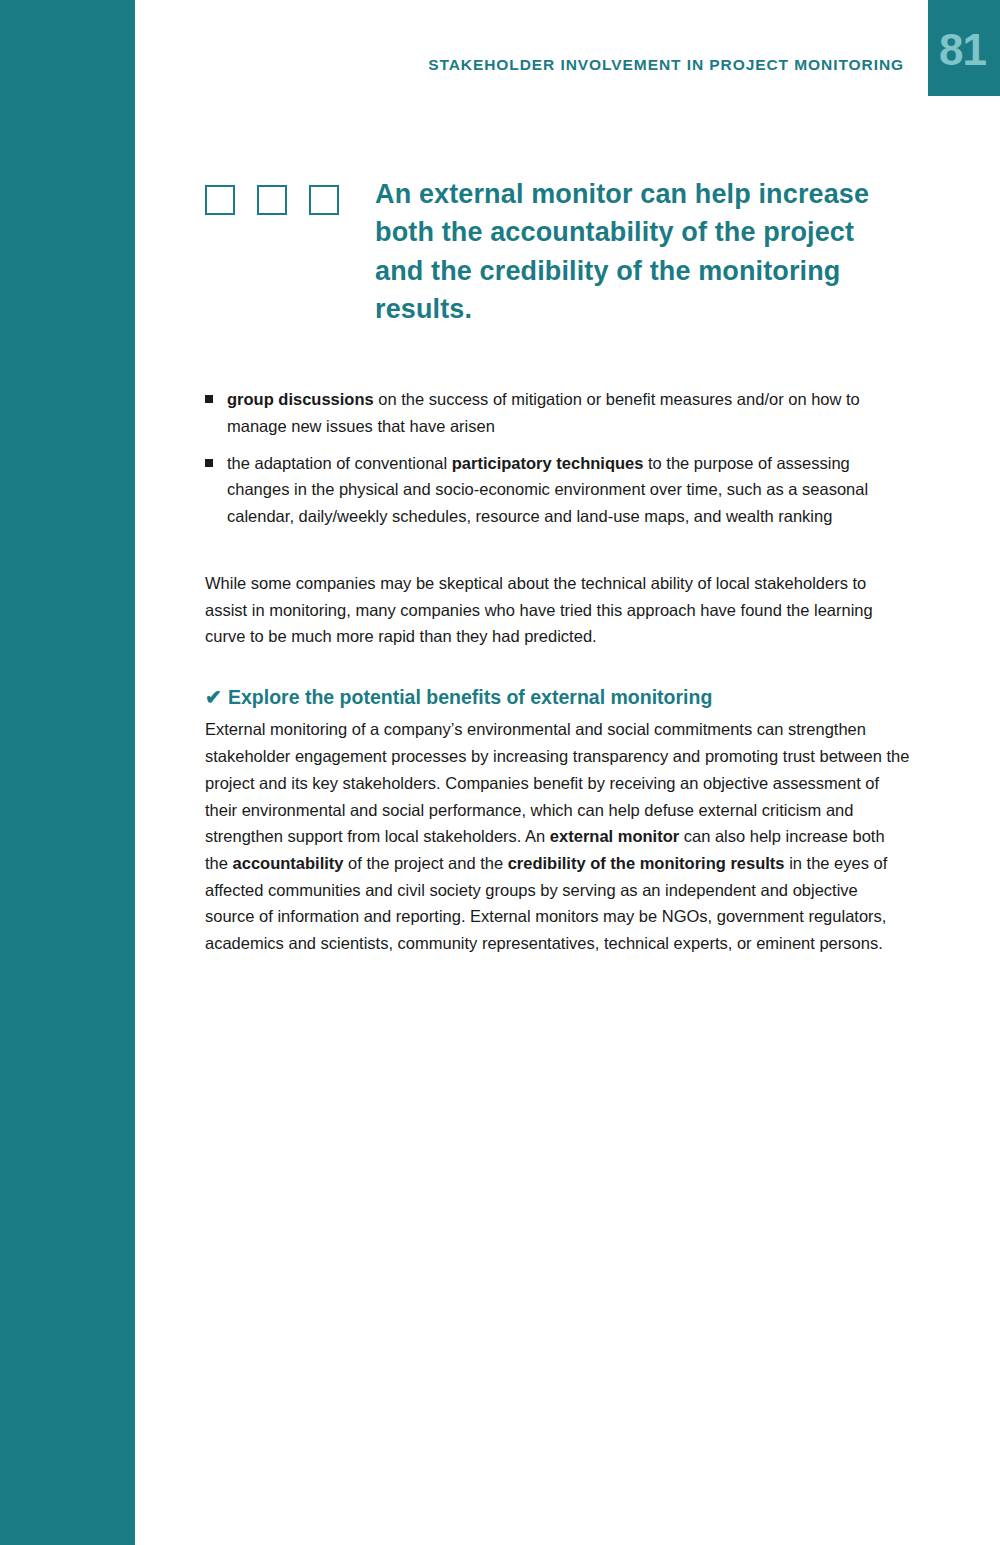81
Stakeholder Involvement in Project Monitoring
An external monitor can help increase both the accountability of the project and the credibility of the monitoring results.
group discussions on the success of mitigation or benefit measures and/or on how to manage new issues that have arisen
the adaptation of conventional participatory techniques to the purpose of assessing changes in the physical and socio-economic environment over time, such as a seasonal calendar, daily/weekly schedules, resource and land-use maps, and wealth ranking
While some companies may be skeptical about the technical ability of local stakeholders to assist in monitoring, many companies who have tried this approach have found the learning curve to be much more rapid than they had predicted.
✔Explore the potential benefits of external monitoring
External monitoring of a company’s environmental and social commitments can strengthen stakeholder engagement processes by increasing transparency and promoting trust between the project and its key stakeholders. Companies benefit by receiving an objective assessment of their environmental and social performance, which can help defuse external criticism and strengthen support from local stakeholders. An external monitor can also help increase both the accountability of the project and the credibility of the monitoring results in the eyes of affected communities and civil society groups by serving as an independent and objective source of information and reporting. External monitors may be NGOs, government regulators, academics and scientists, community representatives, technical experts, or eminent persons.